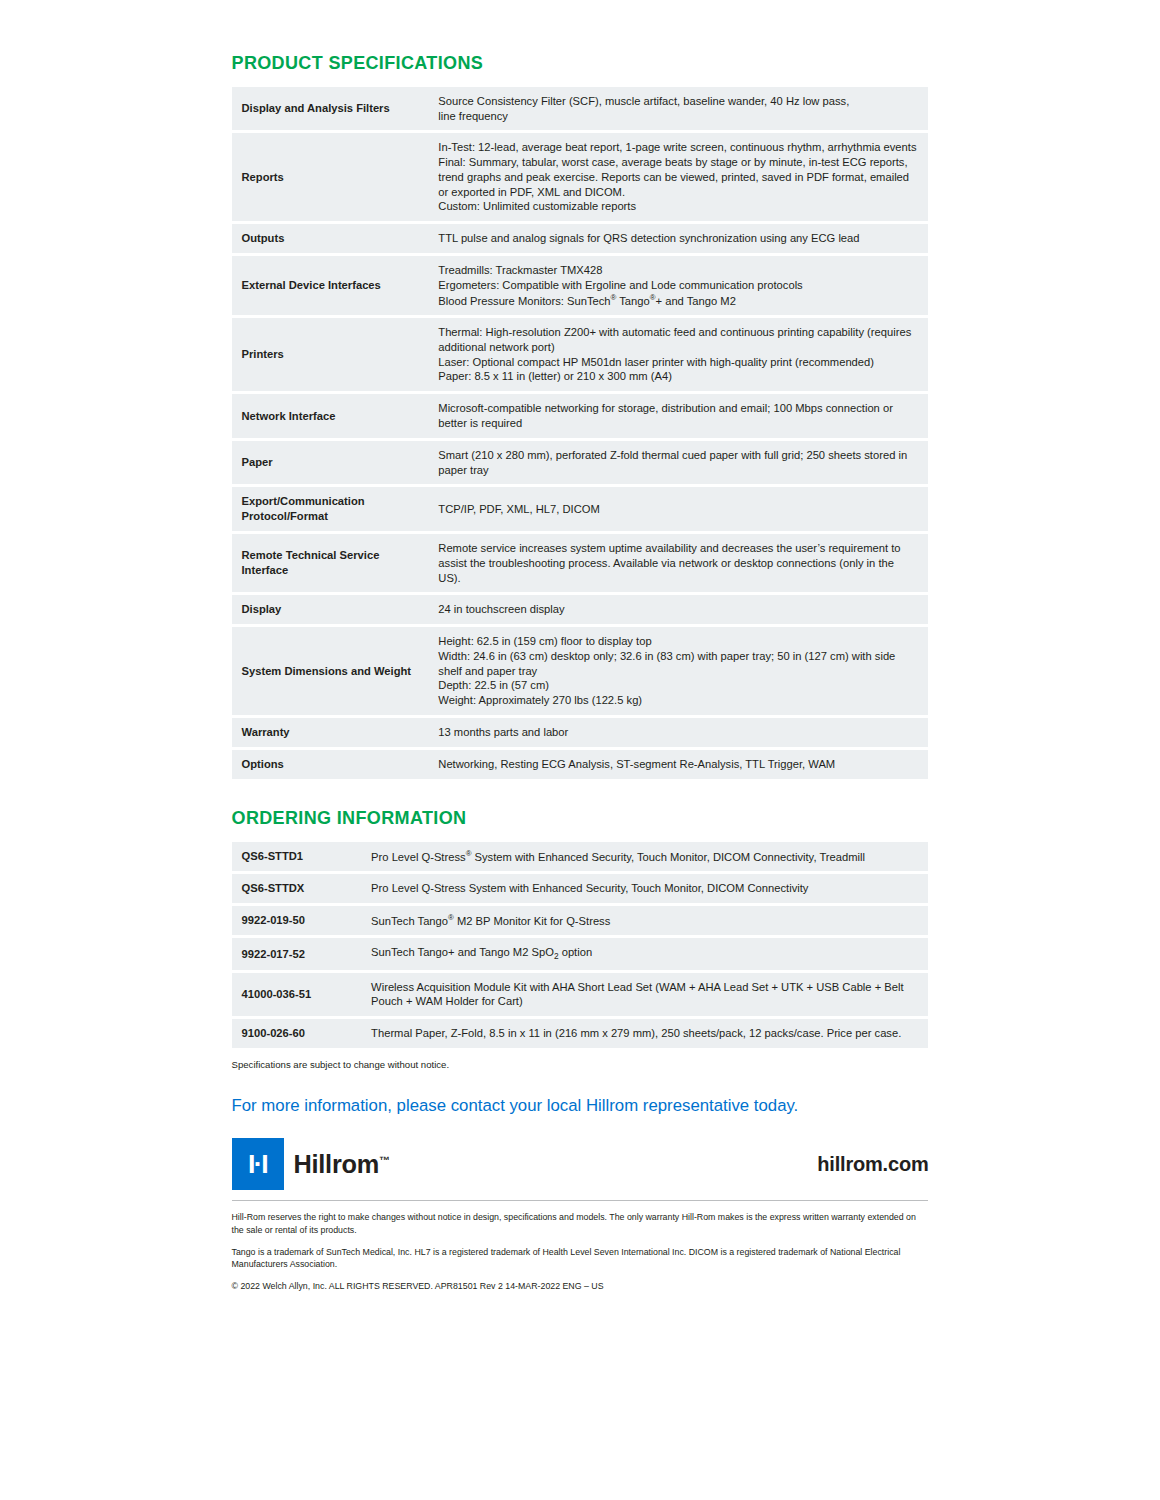Product Specifications
| Display and Analysis Filters | Source Consistency Filter (SCF), muscle artifact, baseline wander, 40 Hz low pass, line frequency |
| Reports | In-Test: 12-lead, average beat report, 1-page write screen, continuous rhythm, arrhythmia events Final: Summary, tabular, worst case, average beats by stage or by minute, in-test ECG reports, trend graphs and peak exercise. Reports can be viewed, printed, saved in PDF format, emailed or exported in PDF, XML and DICOM. Custom: Unlimited customizable reports |
| Outputs | TTL pulse and analog signals for QRS detection synchronization using any ECG lead |
| External Device Interfaces | Treadmills: Trackmaster TMX428 Ergometers: Compatible with Ergoline and Lode communication protocols Blood Pressure Monitors: SunTech ® Tango ® + and Tango M2 |
| Printers | Thermal: High-resolution Z200+ with automatic feed and continuous printing capability (requires additional network port) Laser: Optional compact HP M501dn laser printer with high-quality print (recommended) Paper: 8.5 x 11 in (letter) or 210 x 300 mm (A4) |
| Network Interface | Microsoft-compatible networking for storage, distribution and email; 100 Mbps connection or better is required |
| Paper | Smart (210 x 280 mm), perforated Z-fold thermal cued paper with full grid; 250 sheets stored in paper tray |
| Export/Communication Protocol/Format | TCP/IP, PDF, XML, HL7, DICOM |
| Remote Technical Service Interface | Remote service increases system uptime availability and decreases the user’s requirement to assist the troubleshooting process. Available via network or desktop connections (only in the US). |
| Display | 24 in touchscreen display |
| System Dimensions and Weight | Height: 62.5 in (159 cm) floor to display top Width: 24.6 in (63 cm) desktop only; 32.6 in (83 cm) with paper tray; 50 in (127 cm) with side shelf and paper tray Depth: 22.5 in (57 cm) Weight: Approximately 270 lbs (122.5 kg) |
| Warranty | 13 months parts and labor |
| Options | Networking, Resting ECG Analysis, ST-segment Re-Analysis, TTL Trigger, WAM |
Ordering Information
| QS6-STTD1 | Pro Level Q-Stress ® System with Enhanced Security, Touch Monitor, DICOM Connectivity, Treadmill |
| QS6-STTDX | Pro Level Q-Stress System with Enhanced Security, Touch Monitor, DICOM Connectivity |
| 9922-019-50 | SunTech Tango ® M2 BP Monitor Kit for Q-Stress |
| 9922-017-52 | SunTech Tango+ and Tango M2 SpO 2 option |
| 41000-036-51 | Wireless Acquisition Module Kit with AHA Short Lead Set (WAM + AHA Lead Set + UTK + USB Cable + Belt Pouch + WAM Holder for Cart) |
| 9100-026-60 | Thermal Paper, Z-Fold, 8.5 in x 11 in (216 mm x 279 mm), 250 sheets/pack, 12 packs/case. Price per case. |
Specifications are subject to change without notice.
For more information, please contact your local Hillrom representative today.
I·I
Hillrom™
hillrom.com
Hill-Rom reserves the right to make changes without notice in design, specifications and models. The only warranty Hill-Rom makes is the express written warranty extended on the sale or rental of its products.
Tango is a trademark of SunTech Medical, Inc. HL7 is a registered trademark of Health Level Seven International Inc. DICOM is a registered trademark of National Electrical Manufacturers Association.
© 2022 Welch Allyn, Inc. ALL RIGHTS RESERVED. APR81501 Rev 2 14-MAR-2022 ENG – US